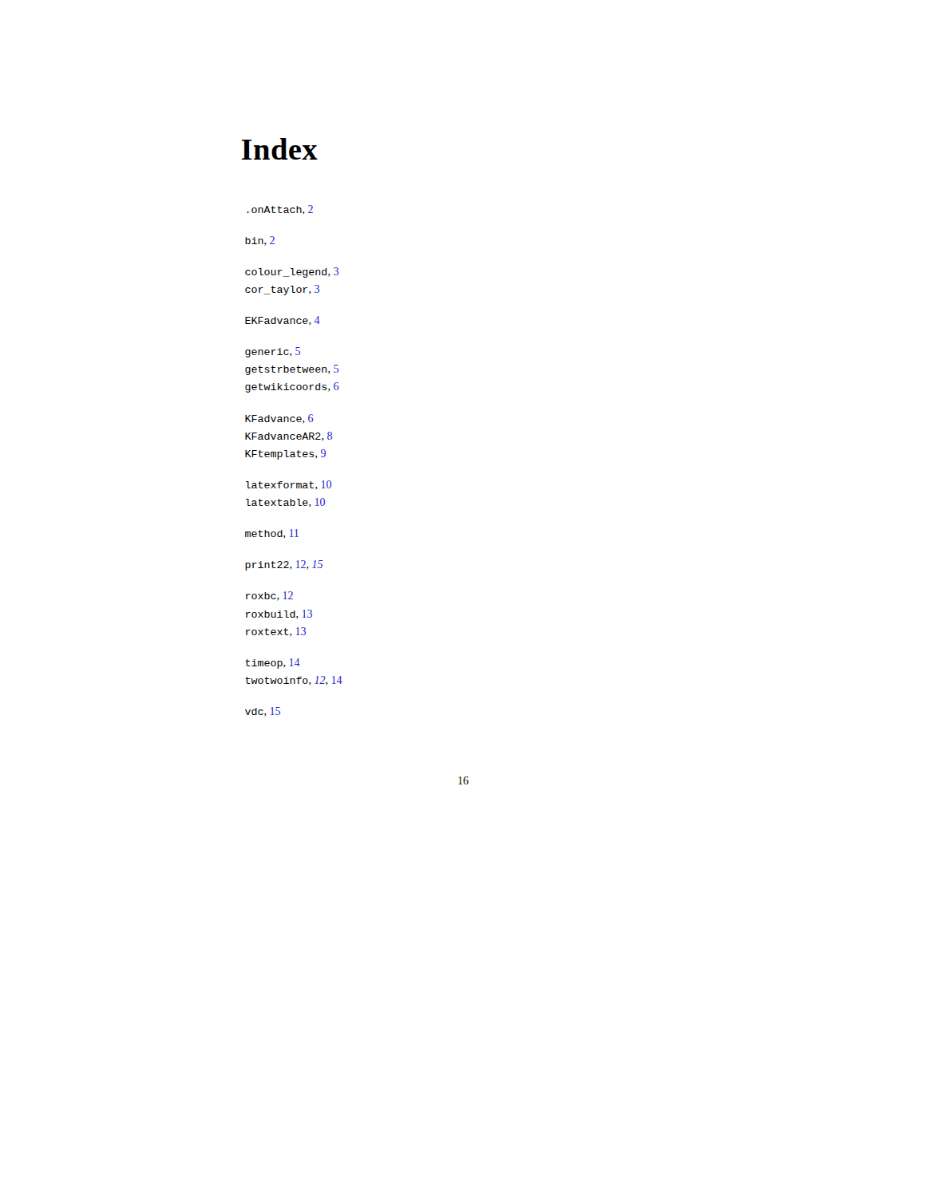Index
.onAttach, 2
bin, 2
colour_legend, 3
cor_taylor, 3
EKFadvance, 4
generic, 5
getstrbetween, 5
getwikicoords, 6
KFadvance, 6
KFadvanceAR2, 8
KFtemplates, 9
latexformat, 10
latextable, 10
method, 11
print22, 12, 15
roxbc, 12
roxbuild, 13
roxtext, 13
timeop, 14
twotwoinfo, 12, 14
vdc, 15
16